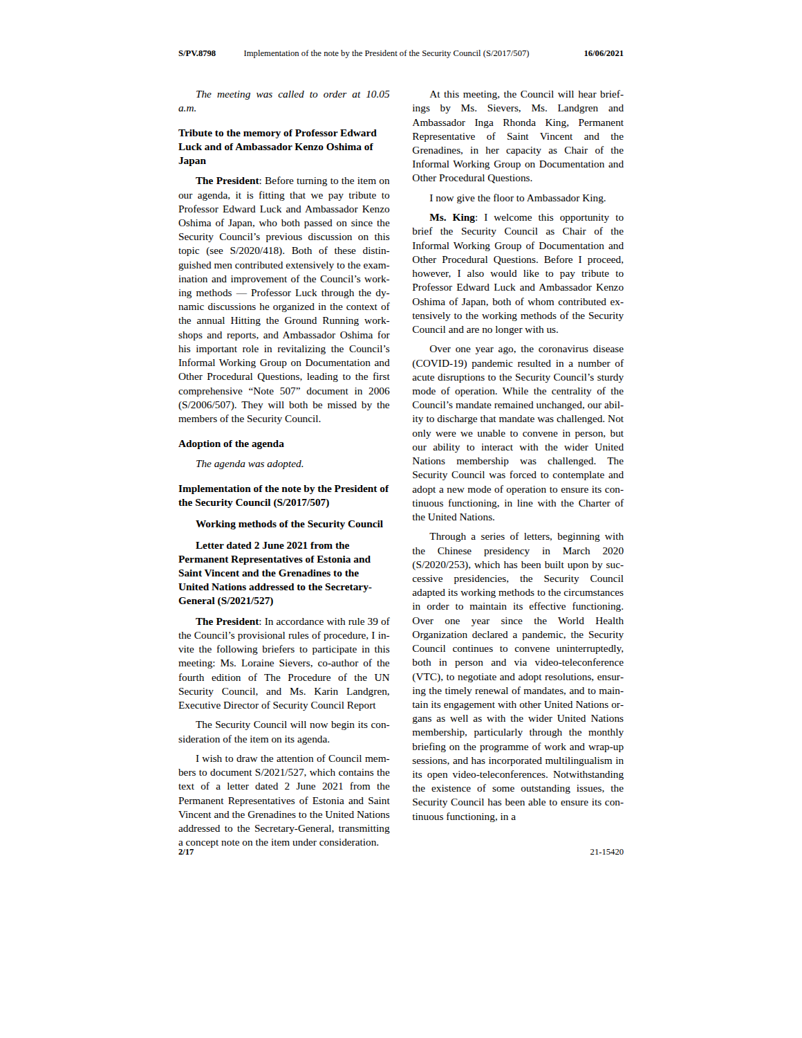S/PV.8798 Implementation of the note by the President of the Security Council (S/2017/507) 16/06/2021
The meeting was called to order at 10.05 a.m.
Tribute to the memory of Professor Edward Luck and of Ambassador Kenzo Oshima of Japan
The President: Before turning to the item on our agenda, it is fitting that we pay tribute to Professor Edward Luck and Ambassador Kenzo Oshima of Japan, who both passed on since the Security Council’s previous discussion on this topic (see S/2020/418). Both of these distinguished men contributed extensively to the examination and improvement of the Council’s working methods — Professor Luck through the dynamic discussions he organized in the context of the annual Hitting the Ground Running workshops and reports, and Ambassador Oshima for his important role in revitalizing the Council’s Informal Working Group on Documentation and Other Procedural Questions, leading to the first comprehensive “Note 507” document in 2006 (S/2006/507). They will both be missed by the members of the Security Council.
Adoption of the agenda
The agenda was adopted.
Implementation of the note by the President of the Security Council (S/2017/507)
Working methods of the Security Council
Letter dated 2 June 2021 from the Permanent Representatives of Estonia and Saint Vincent and the Grenadines to the United Nations addressed to the Secretary-General (S/2021/527)
The President: In accordance with rule 39 of the Council’s provisional rules of procedure, I invite the following briefers to participate in this meeting: Ms. Loraine Sievers, co-author of the fourth edition of The Procedure of the UN Security Council, and Ms. Karin Landgren, Executive Director of Security Council Report
The Security Council will now begin its consideration of the item on its agenda.
I wish to draw the attention of Council members to document S/2021/527, which contains the text of a letter dated 2 June 2021 from the Permanent Representatives of Estonia and Saint Vincent and the Grenadines to the United Nations addressed to the Secretary-General, transmitting a concept note on the item under consideration.
At this meeting, the Council will hear briefings by Ms. Sievers, Ms. Landgren and Ambassador Inga Rhonda King, Permanent Representative of Saint Vincent and the Grenadines, in her capacity as Chair of the Informal Working Group on Documentation and Other Procedural Questions.
I now give the floor to Ambassador King.
Ms. King: I welcome this opportunity to brief the Security Council as Chair of the Informal Working Group of Documentation and Other Procedural Questions. Before I proceed, however, I also would like to pay tribute to Professor Edward Luck and Ambassador Kenzo Oshima of Japan, both of whom contributed extensively to the working methods of the Security Council and are no longer with us.
Over one year ago, the coronavirus disease (COVID-19) pandemic resulted in a number of acute disruptions to the Security Council’s sturdy mode of operation. While the centrality of the Council’s mandate remained unchanged, our ability to discharge that mandate was challenged. Not only were we unable to convene in person, but our ability to interact with the wider United Nations membership was challenged. The Security Council was forced to contemplate and adopt a new mode of operation to ensure its continuous functioning, in line with the Charter of the United Nations.
Through a series of letters, beginning with the Chinese presidency in March 2020 (S/2020/253), which has been built upon by successive presidencies, the Security Council adapted its working methods to the circumstances in order to maintain its effective functioning. Over one year since the World Health Organization declared a pandemic, the Security Council continues to convene uninterruptedly, both in person and via video-teleconference (VTC), to negotiate and adopt resolutions, ensuring the timely renewal of mandates, and to maintain its engagement with other United Nations organs as well as with the wider United Nations membership, particularly through the monthly briefing on the programme of work and wrap-up sessions, and has incorporated multilingualism in its open video-teleconferences. Notwithstanding the existence of some outstanding issues, the Security Council has been able to ensure its continuous functioning, in a
2/17 21-15420